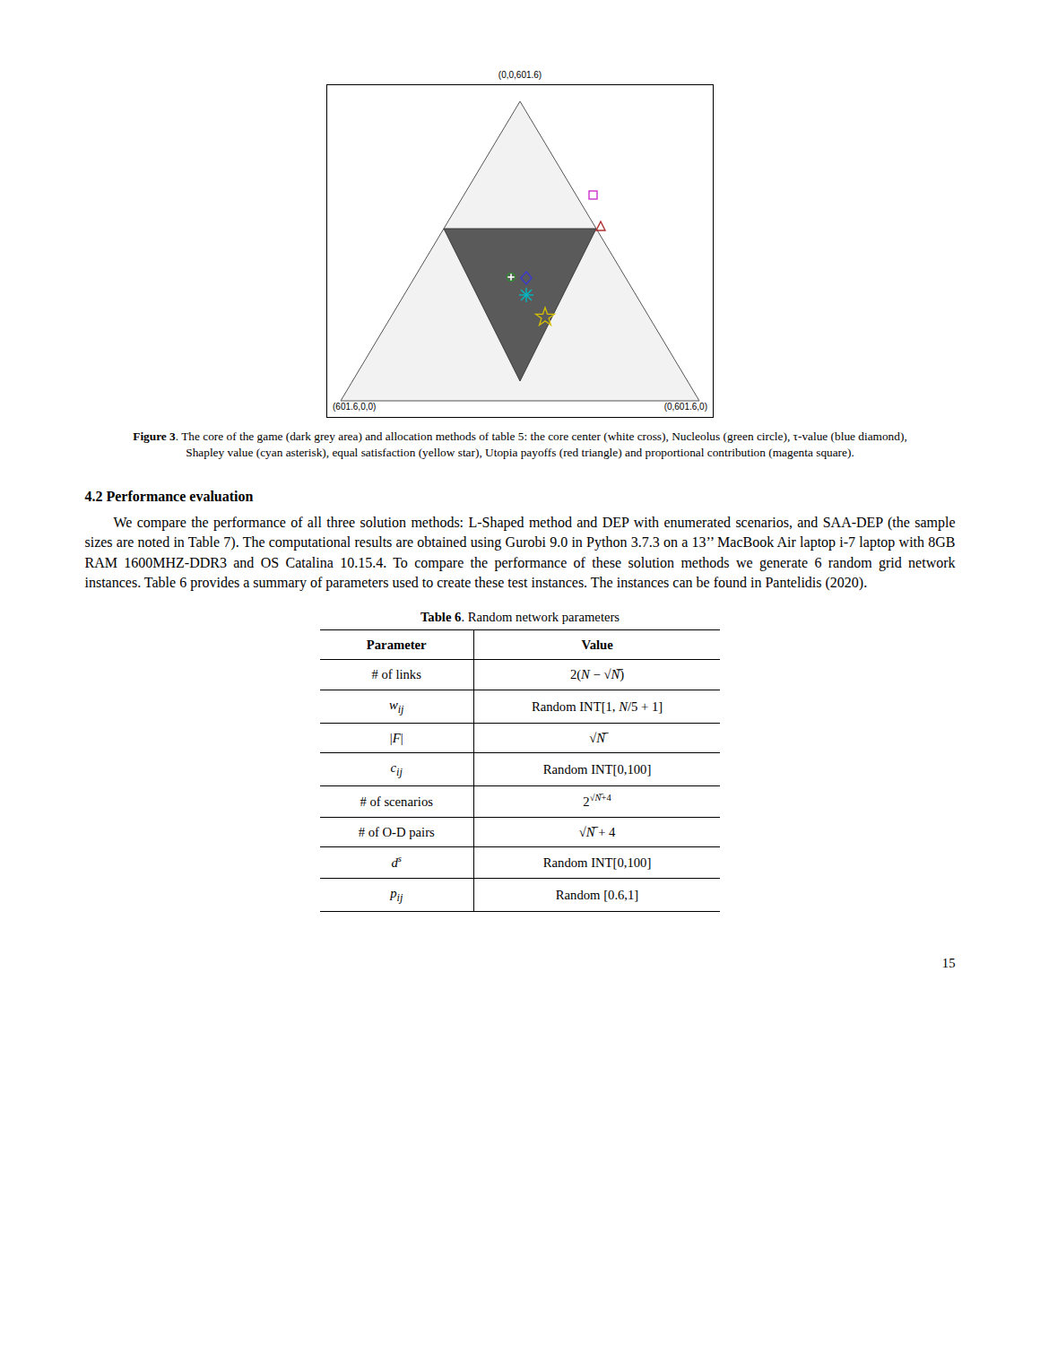(0,0,601.6)
(601.6,0,0)
(0,601.6,0)
Figure 3. The core of the game (dark grey area) and allocation methods of table 5: the core center (white cross), Nucleolus (green circle), τ-value (blue diamond), Shapley value (cyan asterisk), equal satisfaction (yellow star), Utopia payoffs (red triangle) and proportional contribution (magenta square).
4.2 Performance evaluation
We compare the performance of all three solution methods: L-Shaped method and DEP with enumerated scenarios, and SAA-DEP (the sample sizes are noted in Table 7). The computational results are obtained using Gurobi 9.0 in Python 3.7.3 on a 13’’ MacBook Air laptop i-7 laptop with 8GB RAM 1600MHZ-DDR3 and OS Catalina 10.15.4. To compare the performance of these solution methods we generate 6 random grid network instances. Table 6 provides a summary of parameters used to create these test instances. The instances can be found in Pantelidis (2020).
Table 6 . Random network parameters
| Parameter | Value |
| --- | --- |
| # of links | 2( N − √ N ̅) |
| w ij | Random INT[1, N /5 + 1] |
| / F / | √ N ̅ |
| c ij | Random INT[0,100] |
| # of scenarios | 2 √ N ̅+4 |
| # of O-D pairs | √ N ̅ + 4 |
| d s | Random INT[0,100] |
| p ij | Random [0.6,1] |
15